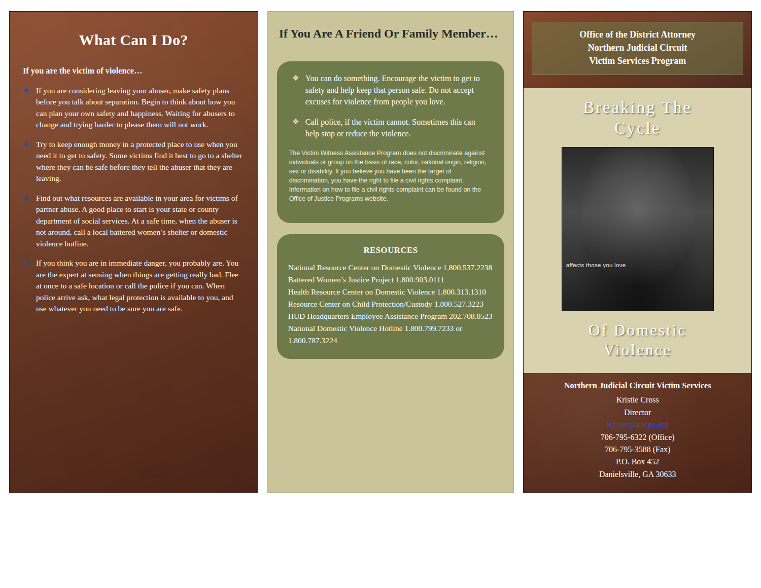What Can I Do?
If you are the victim of violence…
If you are considering leaving your abuser, make safety plans before you talk about separation. Begin to think about how you can plan your own safety and happiness. Waiting for abusers to change and trying harder to please them will not work.
Try to keep enough money in a protected place to use when you need it to get to safety. Some victims find it best to go to a shelter where they can be safe before they tell the abuser that they are leaving.
Find out what resources are available in your area for victims of partner abuse. A good place to start is your state or county department of social services. At a safe time, when the abuser is not around, call a local battered women’s shelter or domestic violence hotline.
If you think you are in immediate danger, you probably are. You are the expert at sensing when things are getting really bad. Flee at once to a safe location or call the police if you can. When police arrive ask, what legal protection is available to you, and use whatever you need to be sure you are safe.
If You Are A Friend Or Family Member…
You can do something. Encourage the victim to get to safety and help keep that person safe. Do not accept excuses for violence from people you love.
Call police, if the victim cannot. Sometimes this can help stop or reduce the violence.
The Victim Witness Assistance Program does not discriminate against individuals or group on the basis of race, color, national origin, religion, sex or disability. If you believe you have been the target of discrimination, you have the right to file a civil rights complaint. Information on how to file a civil rights complaint can be found on the Office of Justice Programs website.
RESOURCES
National Resource Center on Domestic Violence 1.800.537.2238
Battered Women’s Justice Project 1.800.903.0111
Health Resource Center on Domestic Violence 1.800.313.1310
Resource Center on Child Protection/Custody 1.800.527.3223
HUD Headquarters Employee Assistance Program 202.708.0523
National Domestic Violence Hotline 1.800.799.7233 or 1.800.787.3224
Office of the District Attorney
Northern Judicial Circuit
Victim Services Program
Breaking The
Cycle
affects those you love
Of Domestic
Violence
Northern Judicial Circuit Victim Services
Kristie Cross
Director
Kcross@pacga.org
706-795-6322 (Office)
706-795-3588 (Fax)
P.O. Box 452
Danielsville, GA 30633